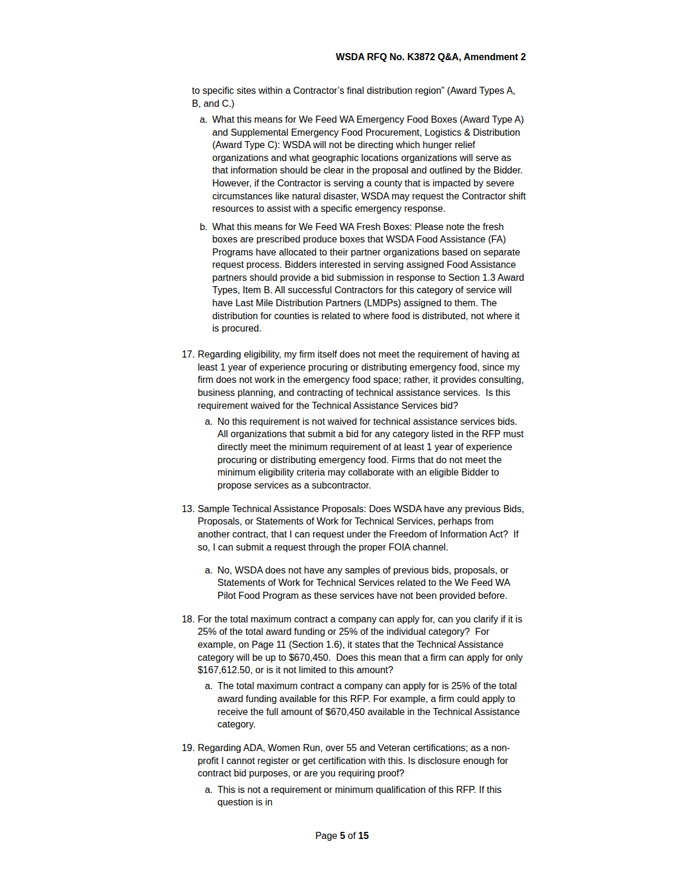WSDA RFQ No. K3872 Q&A, Amendment 2
to specific sites within a Contractor’s final distribution region” (Award Types A, B, and C.)
a. What this means for We Feed WA Emergency Food Boxes (Award Type A) and Supplemental Emergency Food Procurement, Logistics & Distribution (Award Type C): WSDA will not be directing which hunger relief organizations and what geographic locations organizations will serve as that information should be clear in the proposal and outlined by the Bidder. However, if the Contractor is serving a county that is impacted by severe circumstances like natural disaster, WSDA may request the Contractor shift resources to assist with a specific emergency response.
b. What this means for We Feed WA Fresh Boxes: Please note the fresh boxes are prescribed produce boxes that WSDA Food Assistance (FA) Programs have allocated to their partner organizations based on separate request process. Bidders interested in serving assigned Food Assistance partners should provide a bid submission in response to Section 1.3 Award Types, Item B. All successful Contractors for this category of service will have Last Mile Distribution Partners (LMDPs) assigned to them. The distribution for counties is related to where food is distributed, not where it is procured.
17. Regarding eligibility, my firm itself does not meet the requirement of having at least 1 year of experience procuring or distributing emergency food, since my firm does not work in the emergency food space; rather, it provides consulting, business planning, and contracting of technical assistance services. Is this requirement waived for the Technical Assistance Services bid?
a. No this requirement is not waived for technical assistance services bids. All organizations that submit a bid for any category listed in the RFP must directly meet the minimum requirement of at least 1 year of experience procuring or distributing emergency food. Firms that do not meet the minimum eligibility criteria may collaborate with an eligible Bidder to propose services as a subcontractor.
13. Sample Technical Assistance Proposals: Does WSDA have any previous Bids, Proposals, or Statements of Work for Technical Services, perhaps from another contract, that I can request under the Freedom of Information Act? If so, I can submit a request through the proper FOIA channel.
a. No, WSDA does not have any samples of previous bids, proposals, or Statements of Work for Technical Services related to the We Feed WA Pilot Food Program as these services have not been provided before.
18. For the total maximum contract a company can apply for, can you clarify if it is 25% of the total award funding or 25% of the individual category? For example, on Page 11 (Section 1.6), it states that the Technical Assistance category will be up to $670,450. Does this mean that a firm can apply for only $167,612.50, or is it not limited to this amount?
a. The total maximum contract a company can apply for is 25% of the total award funding available for this RFP. For example, a firm could apply to receive the full amount of $670,450 available in the Technical Assistance category.
19. Regarding ADA, Women Run, over 55 and Veteran certifications; as a non-profit I cannot register or get certification with this. Is disclosure enough for contract bid purposes, or are you requiring proof?
a. This is not a requirement or minimum qualification of this RFP. If this question is in
Page 5 of 15